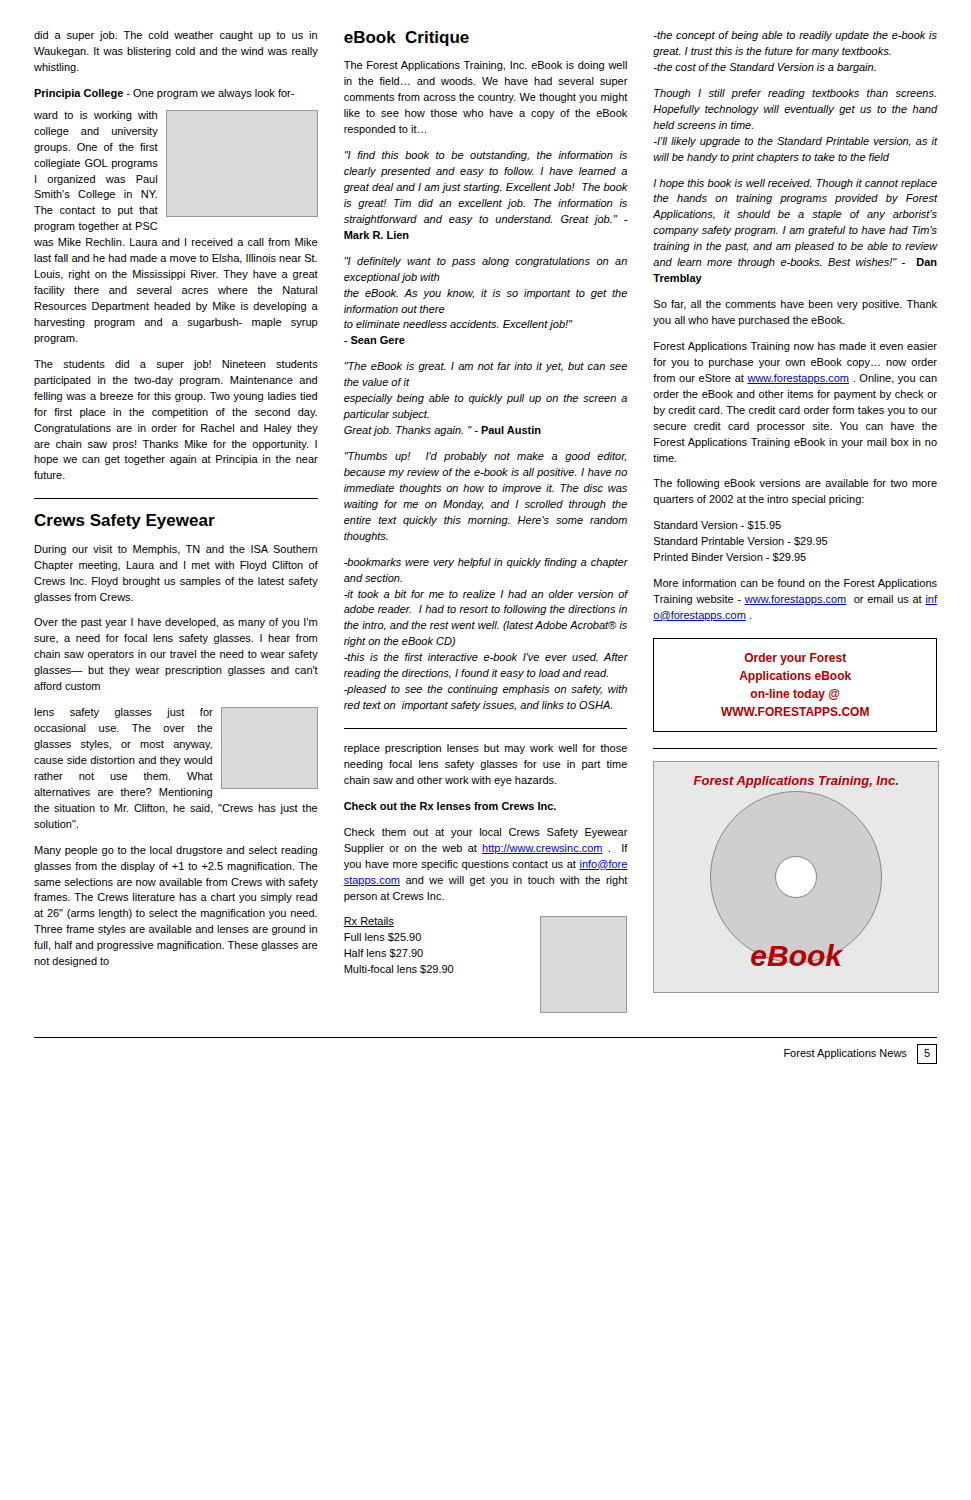did a super job. The cold weather caught up to us in Waukegan. It was blistering cold and the wind was really whistling.
Principia College - One program we always look for-
ward to is working with college and university groups. One of the first collegiate GOL programs I organized was Paul Smith's College in NY. The contact to put that program together at PSC was Mike Rechlin. Laura and I received a call from Mike last fall and he had made a move to Elsha, Illinois near St. Louis, right on the Mississippi River. They have a great facility there and several acres where the Natural Resources Department headed by Mike is developing a harvesting program and a sugarbush- maple syrup program.
The students did a super job! Nineteen students participated in the two-day program. Maintenance and felling was a breeze for this group. Two young ladies tied for first place in the competition of the second day. Congratulations are in order for Rachel and Haley they are chain saw pros! Thanks Mike for the opportunity. I hope we can get together again at Principia in the near future.
Crews Safety Eyewear
During our visit to Memphis, TN and the ISA Southern Chapter meeting, Laura and I met with Floyd Clifton of Crews Inc. Floyd brought us samples of the latest safety glasses from Crews.
Over the past year I have developed, as many of you I'm sure, a need for focal lens safety glasses. I hear from chain saw operators in our travel the need to wear safety glasses— but they wear prescription glasses and can't afford custom
lens safety glasses just for occasional use. The over the glasses styles, or most anyway, cause side distortion and they would rather not use them. What alternatives are there? Mentioning the situation to Mr. Clifton, he said, "Crews has just the solution".
Many people go to the local drugstore and select reading glasses from the display of +1 to +2.5 magnification. The same selections are now available from Crews with safety frames. The Crews literature has a chart you simply read at 26" (arms length) to select the magnification you need. Three frame styles are available and lenses are ground in full, half and progressive magnification. These glasses are not designed to
eBook Critique
The Forest Applications Training, Inc. eBook is doing well in the field… and woods. We have had several super comments from across the country. We thought you might like to see how those who have a copy of the eBook responded to it…
"I find this book to be outstanding, the information is clearly presented and easy to follow. I have learned a great deal and I am just starting. Excellent Job! The book is great! Tim did an excellent job. The information is straightforward and easy to understand. Great job." - Mark R. Lien
"I definitely want to pass along congratulations on an exceptional job with
the eBook. As you know, it is so important to get the information out there
to eliminate needless accidents. Excellent job!"
- Sean Gere
"The eBook is great. I am not far into it yet, but can see the value of it
especially being able to quickly pull up on the screen a particular subject.
Great job. Thanks again. " - Paul Austin
"Thumbs up! I'd probably not make a good editor, because my review of the e-book is all positive. I have no immediate thoughts on how to improve it. The disc was waiting for me on Monday, and I scrolled through the entire text quickly this morning. Here's some random thoughts.
-bookmarks were very helpful in quickly finding a chapter and section.
-it took a bit for me to realize I had an older version of adobe reader. I had to resort to following the directions in the intro, and the rest went well. (latest Adobe Acrobat® is right on the eBook CD)
-this is the first interactive e-book I've ever used. After reading the directions, I found it easy to load and read.
-pleased to see the continuing emphasis on safety, with red text on important safety issues, and links to OSHA.
replace prescription lenses but may work well for those needing focal lens safety glasses for use in part time chain saw and other work with eye hazards.
Check out the Rx lenses from Crews Inc.
Check them out at your local Crews Safety Eyewear Supplier or on the web at http://www.crewsinc.com . If you have more specific questions contact us at info@forestapps.com and we will get you in touch with the right person at Crews Inc.
Rx Retails
Full lens $25.90
Half lens $27.90
Multi-focal lens $29.90
-the concept of being able to readily update the e-book is great. I trust this is the future for many textbooks.
-the cost of the Standard Version is a bargain.
Though I still prefer reading textbooks than screens. Hopefully technology will eventually get us to the hand held screens in time.
-I'll likely upgrade to the Standard Printable version, as it will be handy to print chapters to take to the field
I hope this book is well received. Though it cannot replace the hands on training programs provided by Forest Applications, it should be a staple of any arborist's company safety program. I am grateful to have had Tim's training in the past, and am pleased to be able to review and learn more through e-books. Best wishes!" - Dan Tremblay
So far, all the comments have been very positive. Thank you all who have purchased the eBook.
Forest Applications Training now has made it even easier for you to purchase your own eBook copy… now order from our eStore at www.forestapps.com . Online, you can order the eBook and other items for payment by check or by credit card. The credit card order form takes you to our secure credit card processor site. You can have the Forest Applications Training eBook in your mail box in no time.
The following eBook versions are available for two more quarters of 2002 at the intro special pricing:
Standard Version - $15.95
Standard Printable Version - $29.95
Printed Binder Version - $29.95
More information can be found on the Forest Applications Training website - www.forestapps.com or email us at info@forestapps.com .
Order your Forest
Applications eBook
on-line today @
WWW.FORESTAPPS.COM
Forest Applications Training, Inc.
eBook
Forest Applications News
5